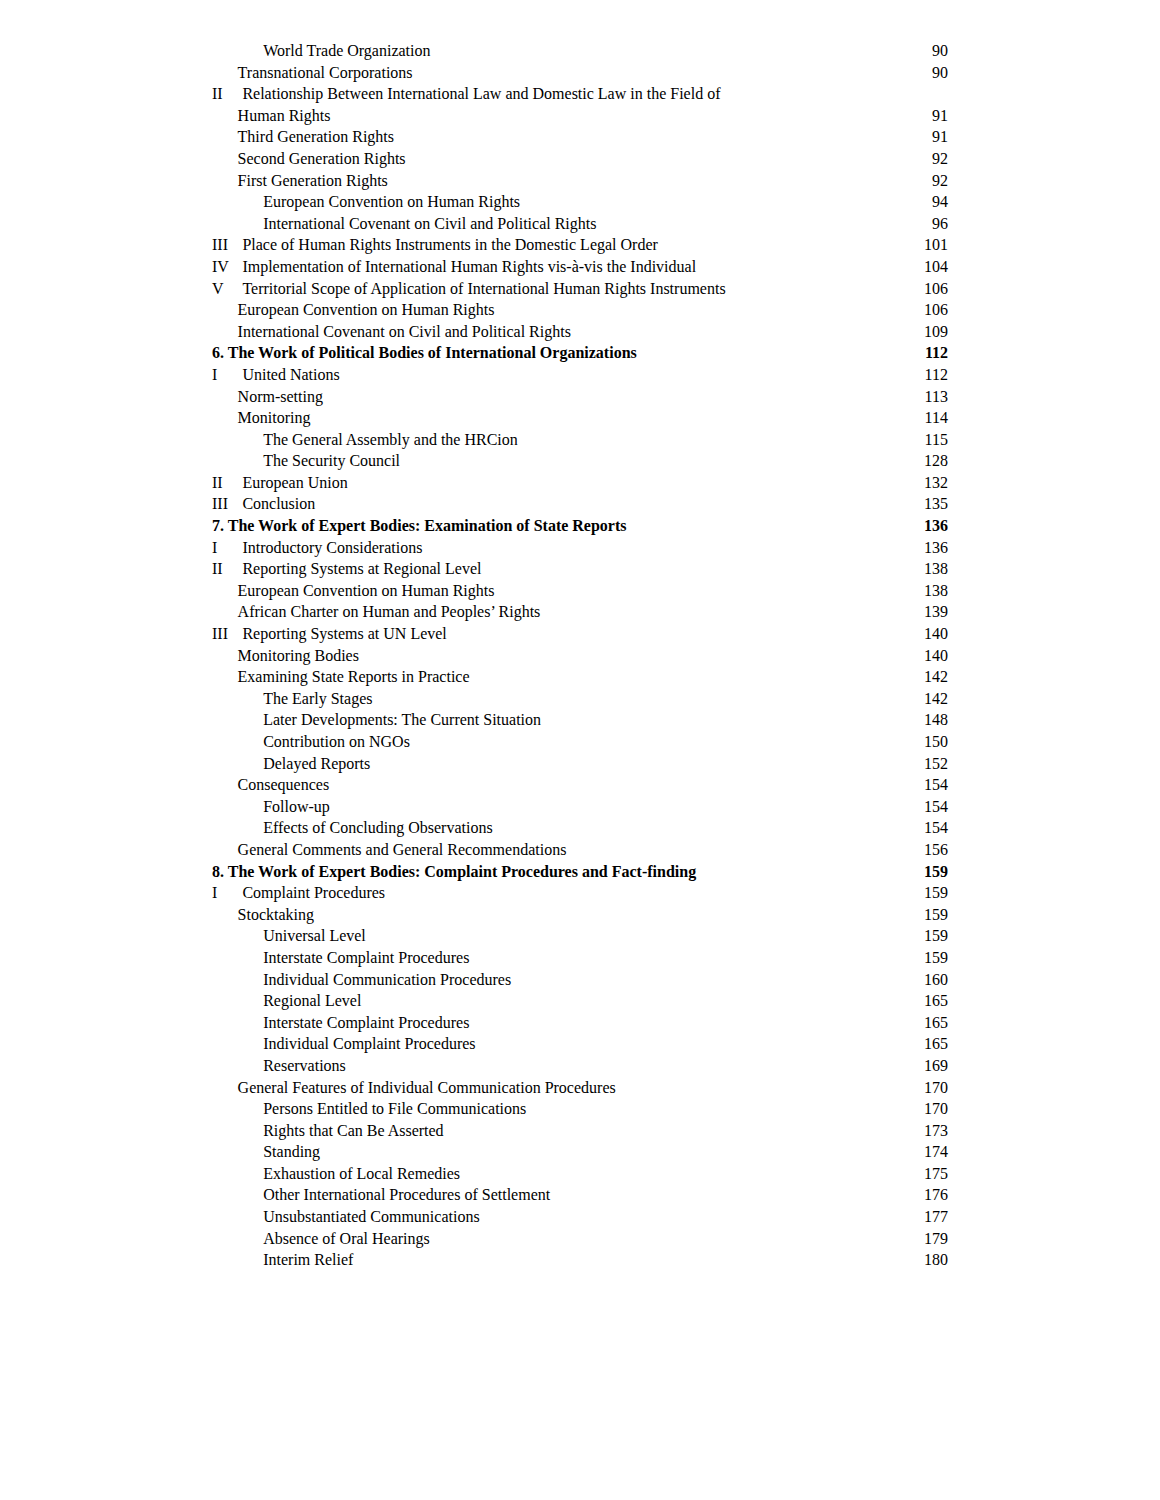World Trade Organization 90
Transnational Corporations 90
IIRelationship Between International Law and Domestic Law in the Field of
Human Rights 91
Third Generation Rights 91
Second Generation Rights 92
First Generation Rights 92
European Convention on Human Rights 94
International Covenant on Civil and Political Rights 96
IIIPlace of Human Rights Instruments in the Domestic Legal Order 101
IVImplementation of International Human Rights vis-à-vis the Individual 104
VTerritorial Scope of Application of International Human Rights Instruments 106
European Convention on Human Rights 106
International Covenant on Civil and Political Rights 109
6. The Work of Political Bodies of International Organizations 112
IUnited Nations 112
Norm-setting 113
Monitoring 114
The General Assembly and the HRCion 115
The Security Council 128
IIEuropean Union 132
IIIConclusion 135
7. The Work of Expert Bodies: Examination of State Reports 136
IIntroductory Considerations 136
IIReporting Systems at Regional Level 138
European Convention on Human Rights 138
African Charter on Human and Peoples’ Rights 139
IIIReporting Systems at UN Level 140
Monitoring Bodies 140
Examining State Reports in Practice 142
The Early Stages 142
Later Developments: The Current Situation 148
Contribution on NGOs 150
Delayed Reports 152
Consequences 154
Follow-up 154
Effects of Concluding Observations 154
General Comments and General Recommendations 156
8. The Work of Expert Bodies: Complaint Procedures and Fact-finding 159
IComplaint Procedures 159
Stocktaking 159
Universal Level 159
Interstate Complaint Procedures 159
Individual Communication Procedures 160
Regional Level 165
Interstate Complaint Procedures 165
Individual Complaint Procedures 165
Reservations 169
General Features of Individual Communication Procedures 170
Persons Entitled to File Communications 170
Rights that Can Be Asserted 173
Standing 174
Exhaustion of Local Remedies 175
Other International Procedures of Settlement 176
Unsubstantiated Communications 177
Absence of Oral Hearings 179
Interim Relief 180